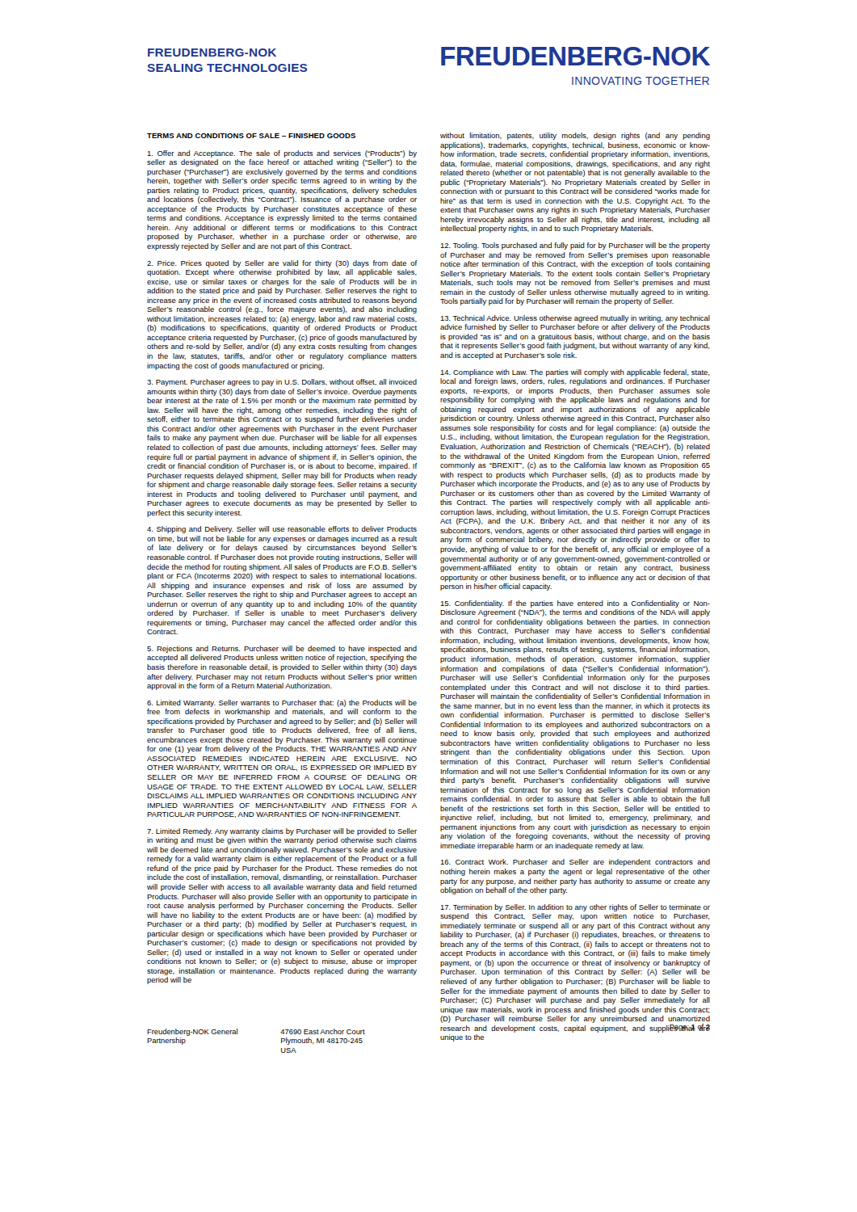FREUDENBERG-NOK
SEALING TECHNOLOGIES
FREUDENBERG-NOK
INNOVATING TOGETHER
TERMS AND CONDITIONS OF SALE – FINISHED GOODS
1. Offer and Acceptance. The sale of products and services (“Products”) by seller as designated on the face hereof or attached writing (“Seller”) to the purchaser (“Purchaser”) are exclusively governed by the terms and conditions herein, together with Seller’s order specific terms agreed to in writing by the parties relating to Product prices, quantity, specifications, delivery schedules and locations (collectively, this “Contract”). Issuance of a purchase order or acceptance of the Products by Purchaser constitutes acceptance of these terms and conditions. Acceptance is expressly limited to the terms contained herein. Any additional or different terms or modifications to this Contract proposed by Purchaser, whether in a purchase order or otherwise, are expressly rejected by Seller and are not part of this Contract.
2. Price. Prices quoted by Seller are valid for thirty (30) days from date of quotation. Except where otherwise prohibited by law, all applicable sales, excise, use or similar taxes or charges for the sale of Products will be in addition to the stated price and paid by Purchaser. Seller reserves the right to increase any price in the event of increased costs attributed to reasons beyond Seller’s reasonable control (e.g., force majeure events), and also including without limitation, increases related to: (a) energy, labor and raw material costs, (b) modifications to specifications, quantity of ordered Products or Product acceptance criteria requested by Purchaser, (c) price of goods manufactured by others and re-sold by Seller, and/or (d) any extra costs resulting from changes in the law, statutes, tariffs, and/or other or regulatory compliance matters impacting the cost of goods manufactured or pricing.
3. Payment. Purchaser agrees to pay in U.S. Dollars, without offset, all invoiced amounts within thirty (30) days from date of Seller’s invoice. Overdue payments bear interest at the rate of 1.5% per month or the maximum rate permitted by law. Seller will have the right, among other remedies, including the right of setoff, either to terminate this Contract or to suspend further deliveries under this Contract and/or other agreements with Purchaser in the event Purchaser fails to make any payment when due. Purchaser will be liable for all expenses related to collection of past due amounts, including attorneys’ fees. Seller may require full or partial payment in advance of shipment if, in Seller’s opinion, the credit or financial condition of Purchaser is, or is about to become, impaired. If Purchaser requests delayed shipment, Seller may bill for Products when ready for shipment and charge reasonable daily storage fees. Seller retains a security interest in Products and tooling delivered to Purchaser until payment, and Purchaser agrees to execute documents as may be presented by Seller to perfect this security interest.
4. Shipping and Delivery. Seller will use reasonable efforts to deliver Products on time, but will not be liable for any expenses or damages incurred as a result of late delivery or for delays caused by circumstances beyond Seller’s reasonable control. If Purchaser does not provide routing instructions, Seller will decide the method for routing shipment. All sales of Products are F.O.B. Seller’s plant or FCA (Incoterms 2020) with respect to sales to international locations. All shipping and insurance expenses and risk of loss are assumed by Purchaser. Seller reserves the right to ship and Purchaser agrees to accept an underrun or overrun of any quantity up to and including 10% of the quantity ordered by Purchaser. If Seller is unable to meet Purchaser’s delivery requirements or timing, Purchaser may cancel the affected order and/or this Contract.
5. Rejections and Returns. Purchaser will be deemed to have inspected and accepted all delivered Products unless written notice of rejection, specifying the basis therefore in reasonable detail, is provided to Seller within thirty (30) days after delivery. Purchaser may not return Products without Seller’s prior written approval in the form of a Return Material Authorization.
6. Limited Warranty. Seller warrants to Purchaser that: (a) the Products will be free from defects in workmanship and materials, and will conform to the specifications provided by Purchaser and agreed to by Seller; and (b) Seller will transfer to Purchaser good title to Products delivered, free of all liens, encumbrances except those created by Purchaser. This warranty will continue for one (1) year from delivery of the Products. THE WARRANTIES AND ANY ASSOCIATED REMEDIES INDICATED HEREIN ARE EXCLUSIVE. NO OTHER WARRANTY, WRITTEN OR ORAL, IS EXPRESSED OR IMPLIED BY SELLER OR MAY BE INFERRED FROM A COURSE OF DEALING OR USAGE OF TRADE. TO THE EXTENT ALLOWED BY LOCAL LAW, SELLER DISCLAIMS ALL IMPLIED WARRANTIES OR CONDITIONS INCLUDING ANY IMPLIED WARRANTIES OF MERCHANTABILITY AND FITNESS FOR A PARTICULAR PURPOSE, AND WARRANTIES OF NON-INFRINGEMENT.
7. Limited Remedy. Any warranty claims by Purchaser will be provided to Seller in writing and must be given within the warranty period otherwise such claims will be deemed late and unconditionally waived. Purchaser’s sole and exclusive remedy for a valid warranty claim is either replacement of the Product or a full refund of the price paid by Purchaser for the Product. These remedies do not include the cost of installation, removal, dismantling, or reinstallation. Purchaser will provide Seller with access to all available warranty data and field returned Products. Purchaser will also provide Seller with an opportunity to participate in root cause analysis performed by Purchaser concerning the Products. Seller will have no liability to the extent Products are or have been: (a) modified by Purchaser or a third party; (b) modified by Seller at Purchaser’s request, in particular design or specifications which have been provided by Purchaser or Purchaser’s customer; (c) made to design or specifications not provided by Seller; (d) used or installed in a way not known to Seller or operated under conditions not known to Seller; or (e) subject to misuse, abuse or improper storage, installation or maintenance. Products replaced during the warranty period will be
without limitation, patents, utility models, design rights (and any pending applications), trademarks, copyrights, technical, business, economic or know-how information, trade secrets, confidential proprietary information, inventions, data, formulae, material compositions, drawings, specifications, and any right related thereto (whether or not patentable) that is not generally available to the public (“Proprietary Materials”). No Proprietary Materials created by Seller in connection with or pursuant to this Contract will be considered “works made for hire” as that term is used in connection with the U.S. Copyright Act. To the extent that Purchaser owns any rights in such Proprietary Materials, Purchaser hereby irrevocably assigns to Seller all rights, title and interest, including all intellectual property rights, in and to such Proprietary Materials.
12. Tooling. Tools purchased and fully paid for by Purchaser will be the property of Purchaser and may be removed from Seller’s premises upon reasonable notice after termination of this Contract, with the exception of tools containing Seller’s Proprietary Materials. To the extent tools contain Seller’s Proprietary Materials, such tools may not be removed from Seller’s premises and must remain in the custody of Seller unless otherwise mutually agreed to in writing. Tools partially paid for by Purchaser will remain the property of Seller.
13. Technical Advice. Unless otherwise agreed mutually in writing, any technical advice furnished by Seller to Purchaser before or after delivery of the Products is provided “as is” and on a gratuitous basis, without charge, and on the basis that it represents Seller’s good faith judgment, but without warranty of any kind, and is accepted at Purchaser’s sole risk.
14. Compliance with Law. The parties will comply with applicable federal, state, local and foreign laws, orders, rules, regulations and ordinances. If Purchaser exports, re-exports, or imports Products, then Purchaser assumes sole responsibility for complying with the applicable laws and regulations and for obtaining required export and import authorizations of any applicable jurisdiction or country. Unless otherwise agreed in this Contract, Purchaser also assumes sole responsibility for costs and for legal compliance: (a) outside the U.S., including, without limitation, the European regulation for the Registration, Evaluation, Authorization and Restriction of Chemicals (“REACH”), (b) related to the withdrawal of the United Kingdom from the European Union, referred commonly as “BREXIT”, (c) as to the California law known as Proposition 65 with respect to products which Purchaser sells, (d) as to products made by Purchaser which incorporate the Products, and (e) as to any use of Products by Purchaser or its customers other than as covered by the Limited Warranty of this Contract. The parties will respectively comply with all applicable anti-corruption laws, including, without limitation, the U.S. Foreign Corrupt Practices Act (FCPA), and the U.K. Bribery Act, and that neither it nor any of its subcontractors, vendors, agents or other associated third parties will engage in any form of commercial bribery, nor directly or indirectly provide or offer to provide, anything of value to or for the benefit of, any official or employee of a governmental authority or of any government-owned, government-controlled or government-affiliated entity to obtain or retain any contract, business opportunity or other business benefit, or to influence any act or decision of that person in his/her official capacity.
15. Confidentiality. If the parties have entered into a Confidentiality or Non-Disclosure Agreement (“NDA”), the terms and conditions of the NDA will apply and control for confidentiality obligations between the parties. In connection with this Contract, Purchaser may have access to Seller’s confidential information, including, without limitation inventions, developments, know how, specifications, business plans, results of testing, systems, financial information, product information, methods of operation, customer information, supplier information and compilations of data (“Seller’s Confidential Information”). Purchaser will use Seller’s Confidential Information only for the purposes contemplated under this Contract and will not disclose it to third parties. Purchaser will maintain the confidentiality of Seller’s Confidential Information in the same manner, but in no event less than the manner, in which it protects its own confidential information. Purchaser is permitted to disclose Seller’s Confidential Information to its employees and authorized subcontractors on a need to know basis only, provided that such employees and authorized subcontractors have written confidentiality obligations to Purchaser no less stringent than the confidentiality obligations under this Section. Upon termination of this Contract, Purchaser will return Seller’s Confidential Information and will not use Seller’s Confidential Information for its own or any third party’s benefit. Purchaser’s confidentiality obligations will survive termination of this Contract for so long as Seller’s Confidential Information remains confidential. In order to assure that Seller is able to obtain the full benefit of the restrictions set forth in this Section, Seller will be entitled to injunctive relief, including, but not limited to, emergency, preliminary, and permanent injunctions from any court with jurisdiction as necessary to enjoin any violation of the foregoing covenants, without the necessity of proving immediate irreparable harm or an inadequate remedy at law.
16. Contract Work. Purchaser and Seller are independent contractors and nothing herein makes a party the agent or legal representative of the other party for any purpose, and neither party has authority to assume or create any obligation on behalf of the other party.
17. Termination by Seller. In addition to any other rights of Seller to terminate or suspend this Contract, Seller may, upon written notice to Purchaser, immediately terminate or suspend all or any part of this Contract without any liability to Purchaser, (a) if Purchaser (i) repudiates, breaches, or threatens to breach any of the terms of this Contract, (ii) fails to accept or threatens not to accept Products in accordance with this Contract, or (iii) fails to make timely payment, or (b) upon the occurrence or threat of insolvency or bankruptcy of Purchaser. Upon termination of this Contract by Seller: (A) Seller will be relieved of any further obligation to Purchaser; (B) Purchaser will be liable to Seller for the immediate payment of amounts then billed to date by Seller to Purchaser; (C) Purchaser will purchase and pay Seller immediately for all unique raw materials, work in process and finished goods under this Contract; (D) Purchaser will reimburse Seller for any unreimbursed and unamortized research and development costs, capital equipment, and supplies that are unique to the
Freudenberg-NOK General
Partnership
47690 East Anchor Court
Plymouth, MI 48170-245
USA
Page: 1 of 2